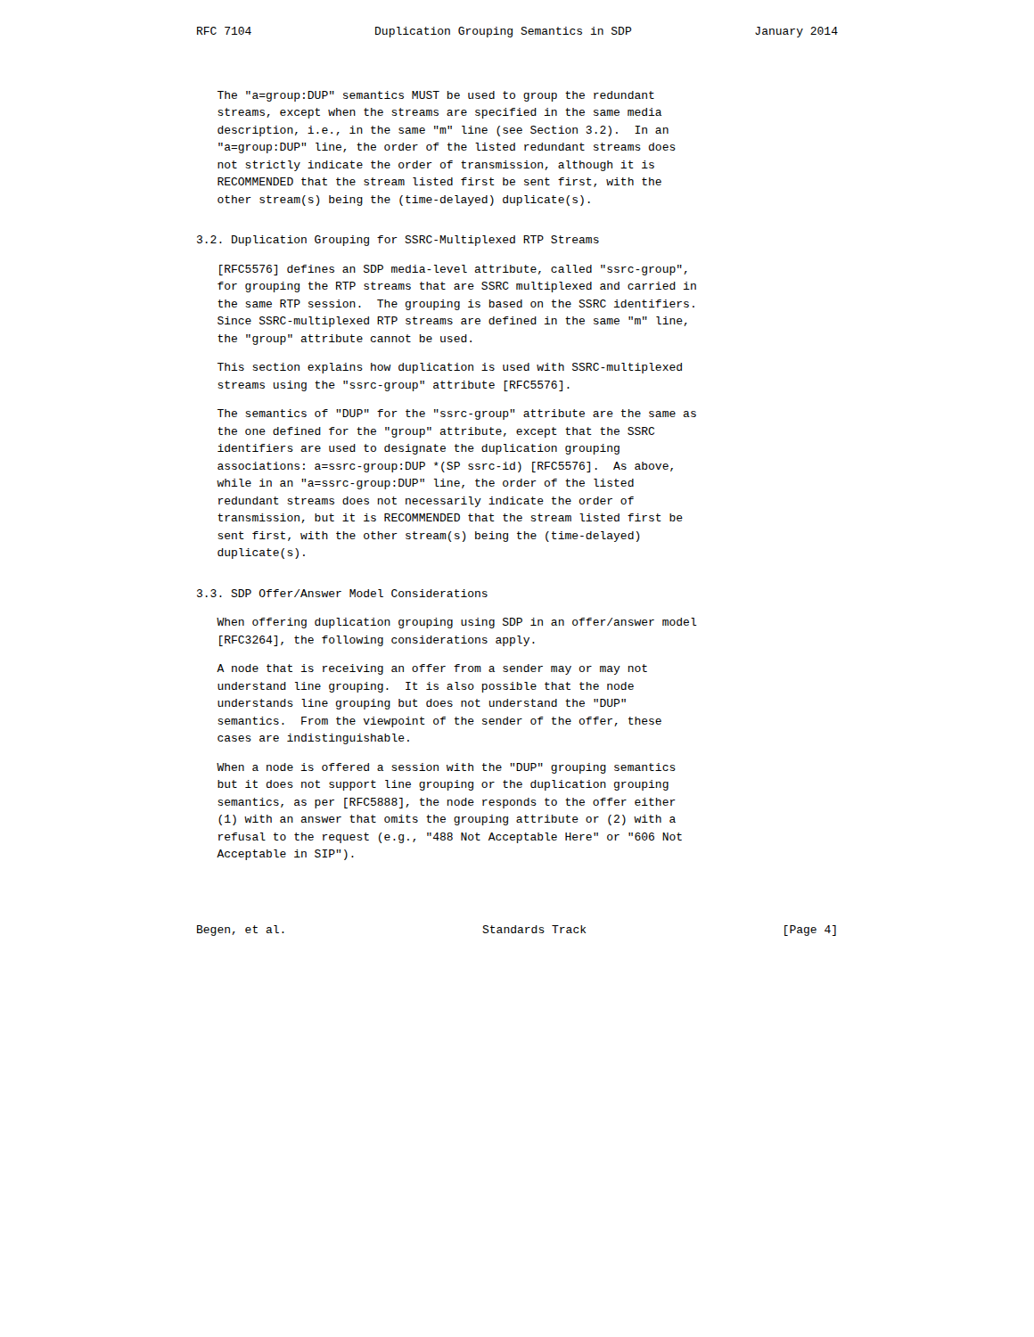RFC 7104 Duplication Grouping Semantics in SDP January 2014
The "a=group:DUP" semantics MUST be used to group the redundant streams, except when the streams are specified in the same media description, i.e., in the same "m" line (see Section 3.2). In an "a=group:DUP" line, the order of the listed redundant streams does not strictly indicate the order of transmission, although it is RECOMMENDED that the stream listed first be sent first, with the other stream(s) being the (time-delayed) duplicate(s).
3.2. Duplication Grouping for SSRC-Multiplexed RTP Streams
[RFC5576] defines an SDP media-level attribute, called "ssrc-group", for grouping the RTP streams that are SSRC multiplexed and carried in the same RTP session. The grouping is based on the SSRC identifiers. Since SSRC-multiplexed RTP streams are defined in the same "m" line, the "group" attribute cannot be used.
This section explains how duplication is used with SSRC-multiplexed streams using the "ssrc-group" attribute [RFC5576].
The semantics of "DUP" for the "ssrc-group" attribute are the same as the one defined for the "group" attribute, except that the SSRC identifiers are used to designate the duplication grouping associations: a=ssrc-group:DUP *(SP ssrc-id) [RFC5576]. As above, while in an "a=ssrc-group:DUP" line, the order of the listed redundant streams does not necessarily indicate the order of transmission, but it is RECOMMENDED that the stream listed first be sent first, with the other stream(s) being the (time-delayed) duplicate(s).
3.3. SDP Offer/Answer Model Considerations
When offering duplication grouping using SDP in an offer/answer model [RFC3264], the following considerations apply.
A node that is receiving an offer from a sender may or may not understand line grouping. It is also possible that the node understands line grouping but does not understand the "DUP" semantics. From the viewpoint of the sender of the offer, these cases are indistinguishable.
When a node is offered a session with the "DUP" grouping semantics but it does not support line grouping or the duplication grouping semantics, as per [RFC5888], the node responds to the offer either (1) with an answer that omits the grouping attribute or (2) with a refusal to the request (e.g., "488 Not Acceptable Here" or "606 Not Acceptable in SIP").
Begen, et al. Standards Track [Page 4]